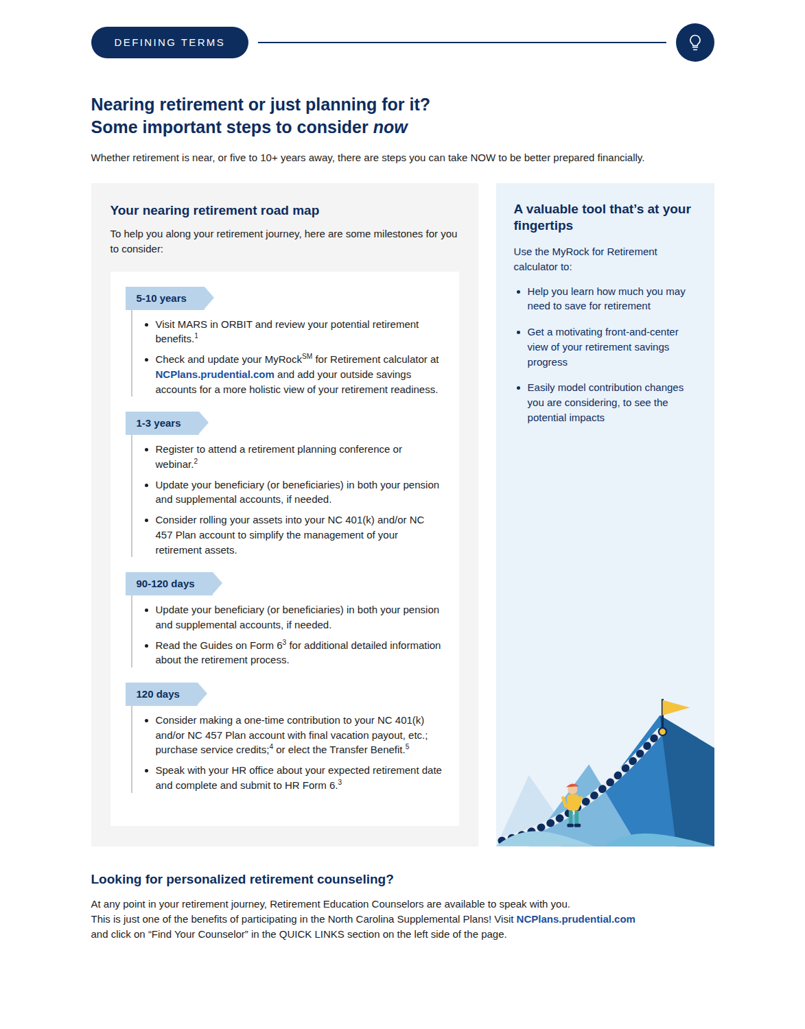DEFINING TERMS
Nearing retirement or just planning for it?
Some important steps to consider now
Whether retirement is near, or five to 10+ years away, there are steps you can take NOW to be better prepared financially.
Your nearing retirement road map
To help you along your retirement journey, here are some milestones for you to consider:
5-10 years
Visit MARS in ORBIT and review your potential retirement benefits.1
Check and update your MyRockSM for Retirement calculator at NCPlans.prudential.com and add your outside savings accounts for a more holistic view of your retirement readiness.
1-3 years
Register to attend a retirement planning conference or webinar.2
Update your beneficiary (or beneficiaries) in both your pension and supplemental accounts, if needed.
Consider rolling your assets into your NC 401(k) and/or NC 457 Plan account to simplify the management of your retirement assets.
90-120 days
Update your beneficiary (or beneficiaries) in both your pension and supplemental accounts, if needed.
Read the Guides on Form 63 for additional detailed information about the retirement process.
120 days
Consider making a one-time contribution to your NC 401(k) and/or NC 457 Plan account with final vacation payout, etc.; purchase service credits;4 or elect the Transfer Benefit.5
Speak with your HR office about your expected retirement date and complete and submit to HR Form 6.3
A valuable tool that’s at your fingertips
Use the MyRock for Retirement calculator to:
Help you learn how much you may need to save for retirement
Get a motivating front-and-center view of your retirement savings progress
Easily model contribution changes you are considering, to see the potential impacts
Looking for personalized retirement counseling?
At any point in your retirement journey, Retirement Education Counselors are available to speak with you.
This is just one of the benefits of participating in the North Carolina Supplemental Plans! Visit NCPlans.prudential.com
and click on “Find Your Counselor” in the QUICK LINKS section on the left side of the page.